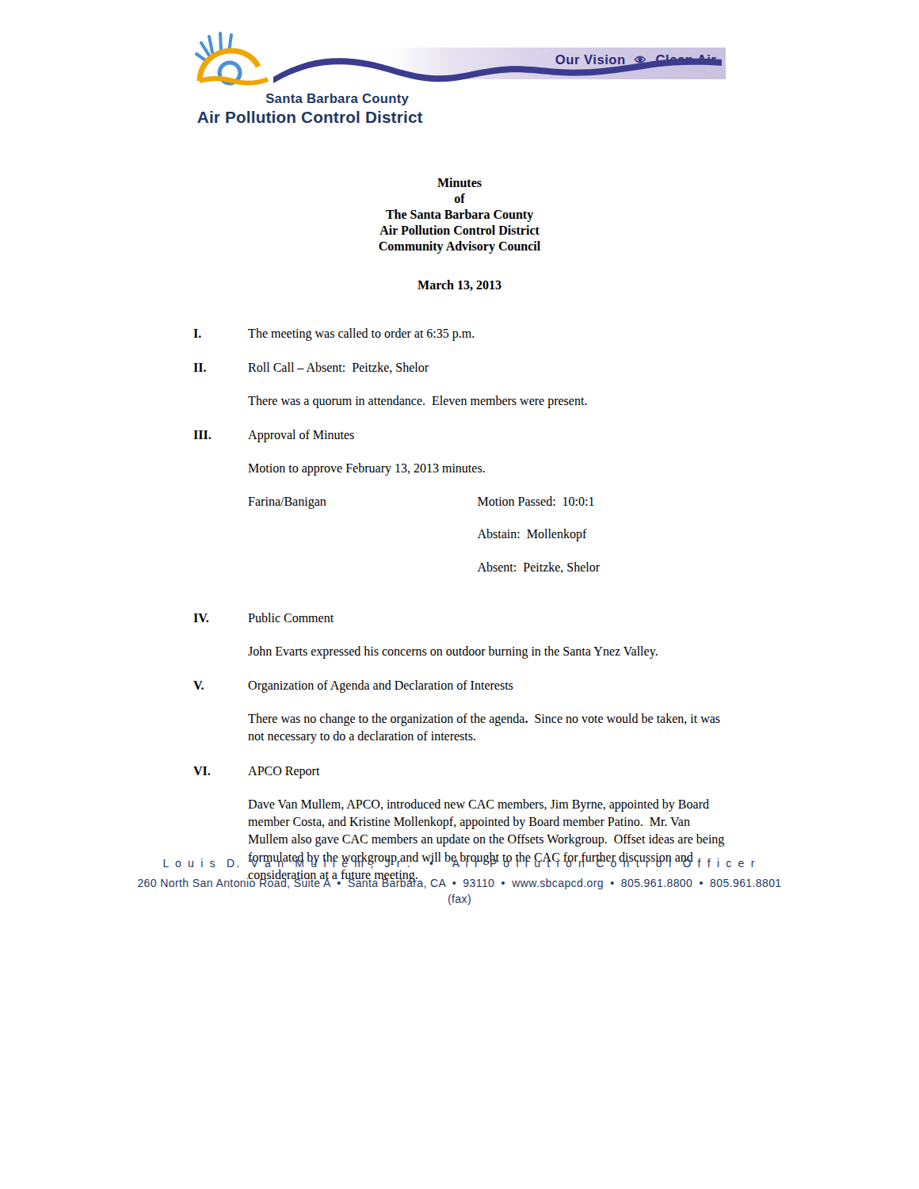Our Vision 👁 Clean Air
Santa Barbara County
Air Pollution Control District
Minutes
of
The Santa Barbara County
Air Pollution Control District
Community Advisory Council
March 13, 2013
| I. | The meeting was called to order at 6:35 p.m. |
| II. | Roll Call – Absent: Peitzke, Shelor There was a quorum in attendance. Eleven members were present. |
| III. | Approval of Minutes Motion to approve February 13, 2013 minutes. / Farina/Banigan / Motion Passed: 10:0:1 Abstain: Mollenkopf Absent: Peitzke, Shelor / |
| IV. | Public Comment John Evarts expressed his concerns on outdoor burning in the Santa Ynez Valley. |
| V. | Organization of Agenda and Declaration of Interests There was no change to the organization of the agenda . Since no vote would be taken, it was not necessary to do a declaration of interests. |
| VI. | APCO Report Dave Van Mullem, APCO, introduced new CAC members, Jim Byrne, appointed by Board member Costa, and Kristine Mollenkopf, appointed by Board member Patino. Mr. Van Mullem also gave CAC members an update on the Offsets Workgroup. Offset ideas are being formulated by the workgroup and will be brought to the CAC for further discussion and consideration at a future meeting. |
L o u i s D. V a n M u l l e m , J r . • A i r P o l l u t i o n C o n t r o l O f f i c e r
260 North San Antonio Road, Suite A • Santa Barbara, CA • 93110 • www.sbcapcd.org • 805.961.8800 • 805.961.8801 (fax)